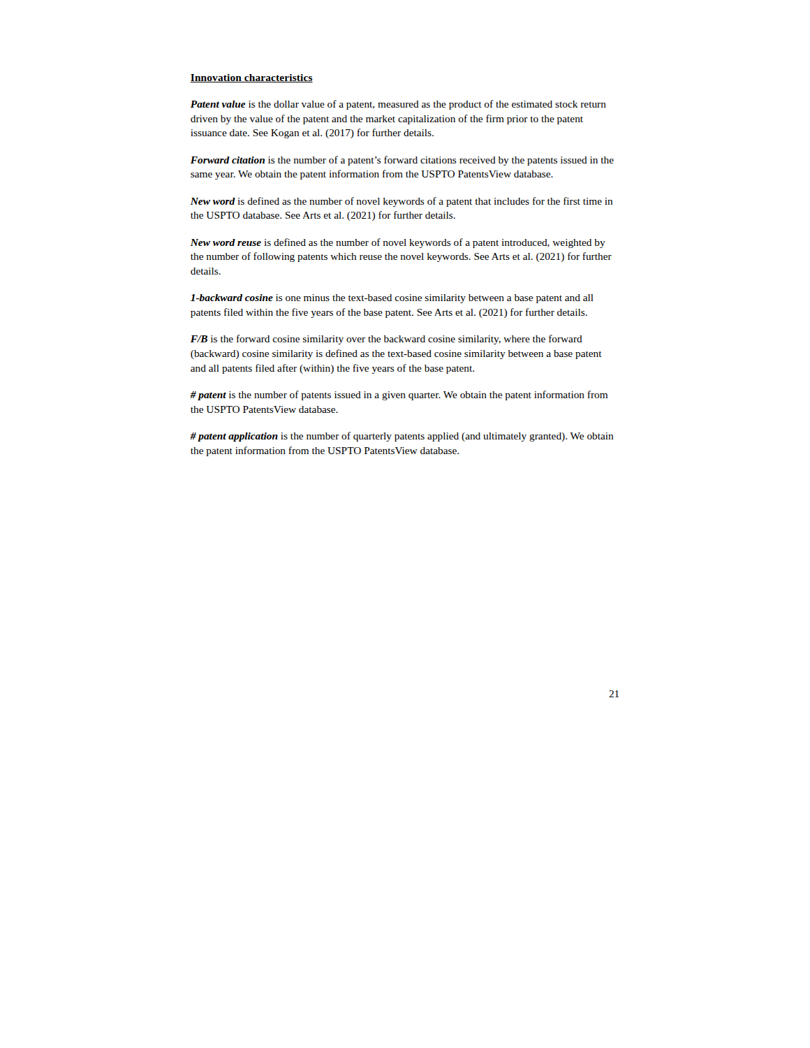Innovation characteristics
Patent value is the dollar value of a patent, measured as the product of the estimated stock return driven by the value of the patent and the market capitalization of the firm prior to the patent issuance date. See Kogan et al. (2017) for further details.
Forward citation is the number of a patent’s forward citations received by the patents issued in the same year. We obtain the patent information from the USPTO PatentsView database.
New word is defined as the number of novel keywords of a patent that includes for the first time in the USPTO database. See Arts et al. (2021) for further details.
New word reuse is defined as the number of novel keywords of a patent introduced, weighted by the number of following patents which reuse the novel keywords. See Arts et al. (2021) for further details.
1-backward cosine is one minus the text-based cosine similarity between a base patent and all patents filed within the five years of the base patent. See Arts et al. (2021) for further details.
F/B is the forward cosine similarity over the backward cosine similarity, where the forward (backward) cosine similarity is defined as the text-based cosine similarity between a base patent and all patents filed after (within) the five years of the base patent.
# patent is the number of patents issued in a given quarter. We obtain the patent information from the USPTO PatentsView database.
# patent application is the number of quarterly patents applied (and ultimately granted). We obtain the patent information from the USPTO PatentsView database.
21